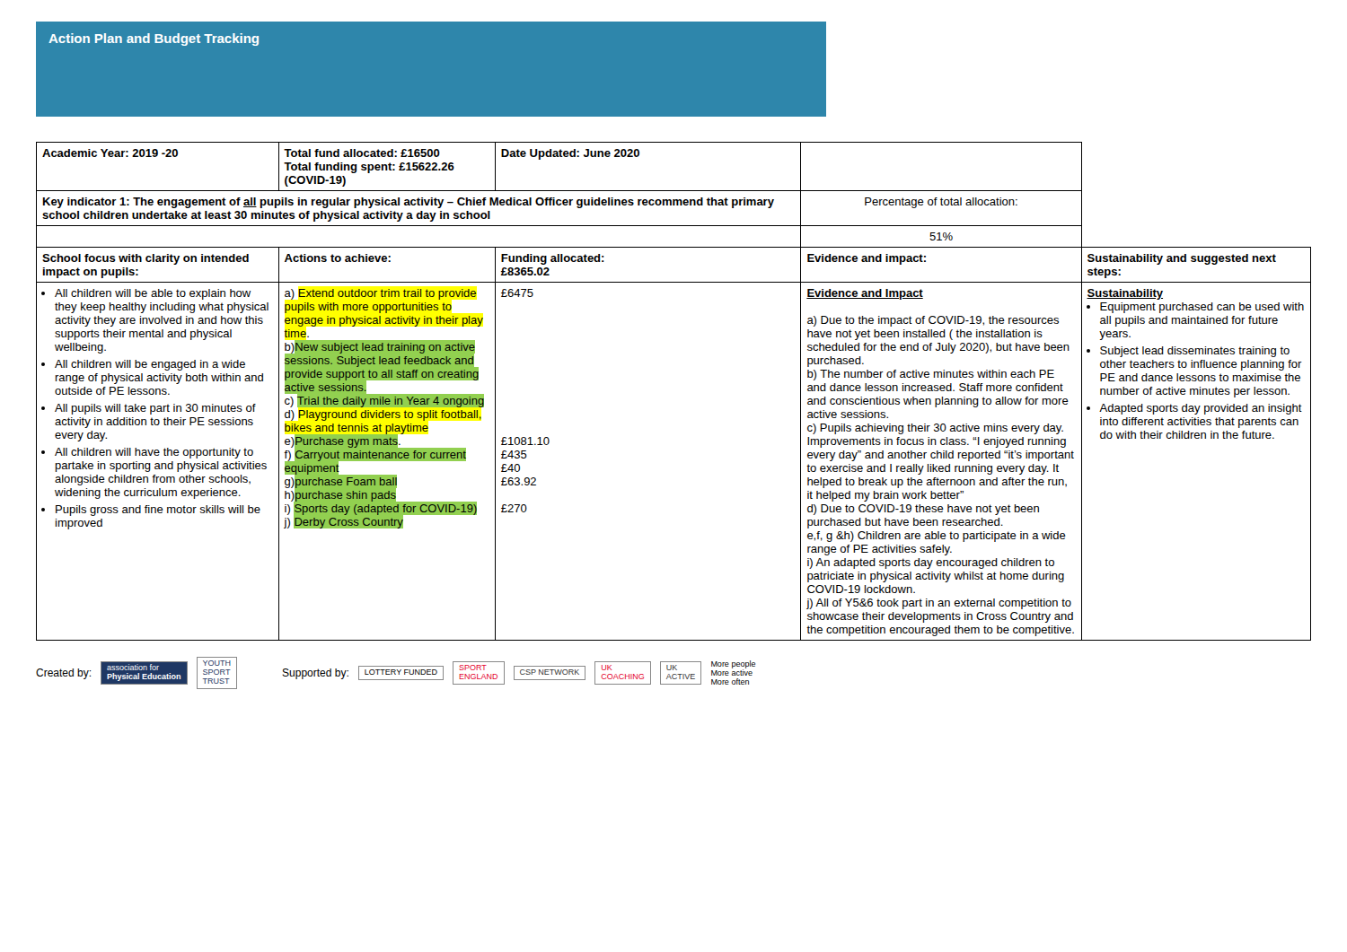Action Plan and Budget Tracking
| Academic Year: 2019 -20 | Total fund allocated: £16500 Total funding spent: £15622.26 (COVID-19) | Date Updated: June 2020 | |
| Key indicator 1: The engagement of all pupils in regular physical activity – Chief Medical Officer guidelines recommend that primary school children undertake at least 30 minutes of physical activity a day in school | Percentage of total allocation: |
| | 51% |
| School focus with clarity on intended impact on pupils : | Actions to achieve: | Funding allocated: £8365.02 | Evidence and impact: | Sustainability and suggested next steps: |
| All children will be able to explain how they keep healthy including what physical activity they are involved in and how this supports their mental and physical wellbeing. All children will be engaged in a wide range of physical activity both within and outside of PE lessons. All pupils will take part in 30 minutes of activity in addition to their PE sessions every day. All children will have the opportunity to partake in sporting and physical activities alongside children from other schools, widening the curriculum experience. Pupils gross and fine motor skills will be improved | a) Extend outdoor trim trail to provide pupils with more opportunities to engage in physical activity in their play time . b) New subject lead training on active sessions. Subject lead feedback and provide support to all staff on creating active sessions. c) Trial the daily mile in Year 4 ongoing d) Playground dividers to split football, bikes and tennis at playtime e) Purchase gym mats . f) Carryout maintenance for current equipment g) purchase Foam ball h) purchase shin pads i) Sports day (adapted for COVID-19) j) Derby Cross Country | £6475 £1081.10 £435 £40 £63.92 £270 | Evidence and Impact a) Due to the impact of COVID-19, the resources have not yet been installed ( the installation is scheduled for the end of July 2020), but have been purchased. b) The number of active minutes within each PE and dance lesson increased. Staff more confident and conscientious when planning to allow for more active sessions. c) Pupils achieving their 30 active mins every day. Improvements in focus in class. “I enjoyed running every day” and another child reported “it’s important to exercise and I really liked running every day. It helped to break up the afternoon and after the run, it helped my brain work better” d) Due to COVID-19 these have not yet been purchased but have been researched. e,f, g &h) Children are able to participate in a wide range of PE activities safely. i) An adapted sports day encouraged children to patriciate in physical activity whilst at home during COVID-19 lockdown. j) All of Y5&6 took part in an external competition to showcase their developments in Cross Country and the competition encouraged them to be competitive. | Sustainability Equipment purchased can be used with all pupils and maintained for future years. Subject lead disseminates training to other teachers to influence planning for PE and dance lessons to maximise the number of active minutes per lesson. Adapted sports day provided an insight into different activities that parents can do with their children in the future. |
Created by: association for
Physical Education YOUTH
SPORT
TRUST Supported by: LOTTERY FUNDED SPORT
ENGLAND CSP NETWORK UK
COACHING UK
ACTIVE More people
More active
More often